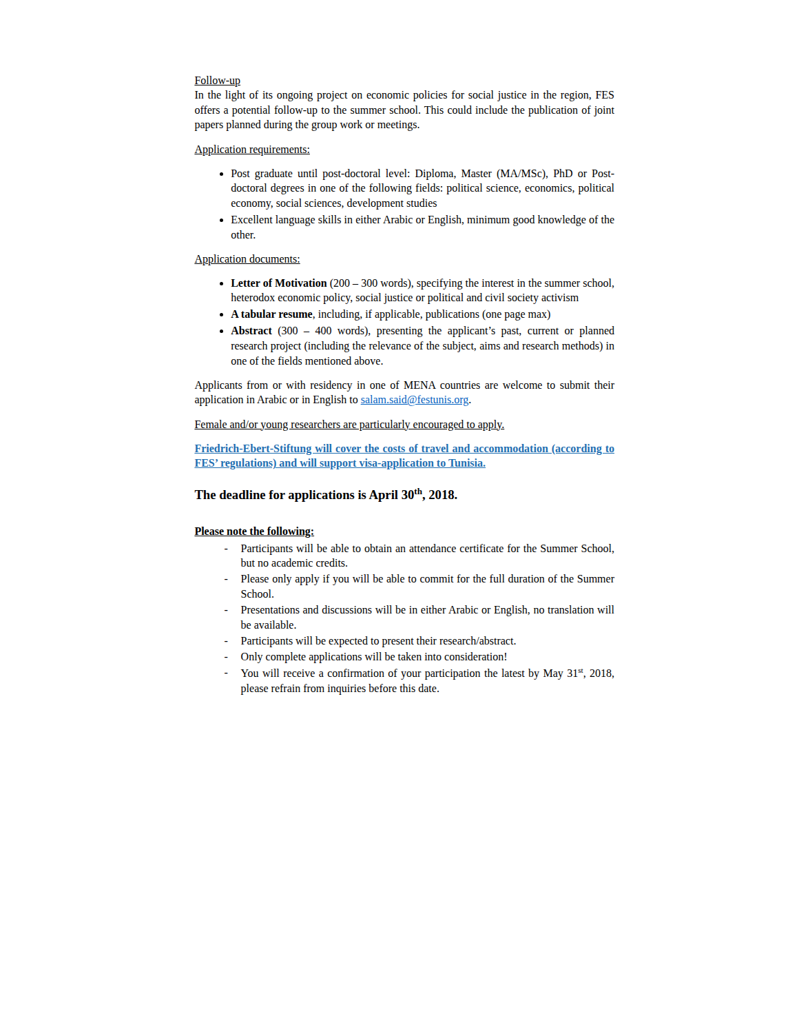Follow-up
In the light of its ongoing project on economic policies for social justice in the region, FES offers a potential follow-up to the summer school. This could include the publication of joint papers planned during the group work or meetings.
Application requirements:
Post graduate until post-doctoral level: Diploma, Master (MA/MSc), PhD or Post-doctoral degrees in one of the following fields: political science, economics, political economy, social sciences, development studies
Excellent language skills in either Arabic or English, minimum good knowledge of the other.
Application documents:
Letter of Motivation (200 – 300 words), specifying the interest in the summer school, heterodox economic policy, social justice or political and civil society activism
A tabular resume, including, if applicable, publications (one page max)
Abstract (300 – 400 words), presenting the applicant’s past, current or planned research project (including the relevance of the subject, aims and research methods) in one of the fields mentioned above.
Applicants from or with residency in one of MENA countries are welcome to submit their application in Arabic or in English to salam.said@festunis.org.
Female and/or young researchers are particularly encouraged to apply.
Friedrich-Ebert-Stiftung will cover the costs of travel and accommodation (according to FES’ regulations) and will support visa-application to Tunisia.
The deadline for applications is April 30th, 2018.
Please note the following:
Participants will be able to obtain an attendance certificate for the Summer School, but no academic credits.
Please only apply if you will be able to commit for the full duration of the Summer School.
Presentations and discussions will be in either Arabic or English, no translation will be available.
Participants will be expected to present their research/abstract.
Only complete applications will be taken into consideration!
You will receive a confirmation of your participation the latest by May 31st, 2018, please refrain from inquiries before this date.